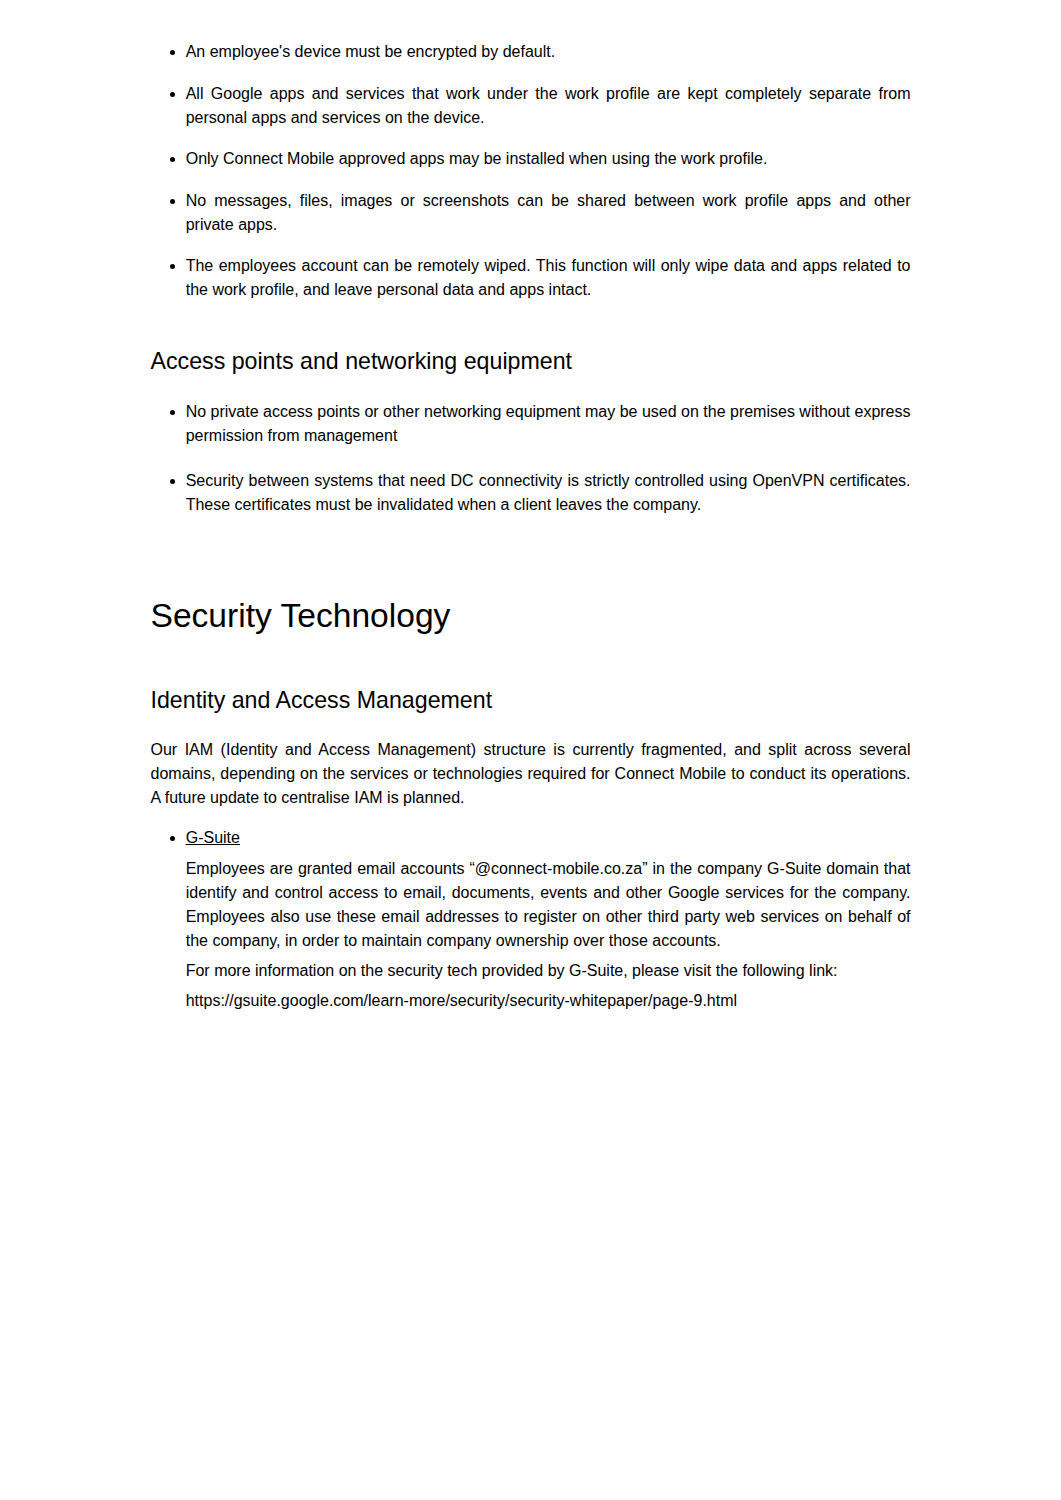An employee's device must be encrypted by default.
All Google apps and services that work under the work profile are kept completely separate from personal apps and services on the device.
Only Connect Mobile approved apps may be installed when using the work profile.
No messages, files, images or screenshots can be shared between work profile apps and other private apps.
The employees account can be remotely wiped. This function will only wipe data and apps related to the work profile, and leave personal data and apps intact.
Access points and networking equipment
No private access points or other networking equipment may be used on the premises without express permission from management
Security between systems that need DC connectivity is strictly controlled using OpenVPN certificates. These certificates must be invalidated when a client leaves the company.
Security Technology
Identity and Access Management
Our IAM (Identity and Access Management) structure is currently fragmented, and split across several domains, depending on the services or technologies required for Connect Mobile to conduct its operations. A future update to centralise IAM is planned.
G-Suite
Employees are granted email accounts “@connect-mobile.co.za” in the company G-Suite domain that identify and control access to email, documents, events and other Google services for the company. Employees also use these email addresses to register on other third party web services on behalf of the company, in order to maintain company ownership over those accounts.
For more information on the security tech provided by G-Suite, please visit the following link:
https://gsuite.google.com/learn-more/security/security-whitepaper/page-9.html